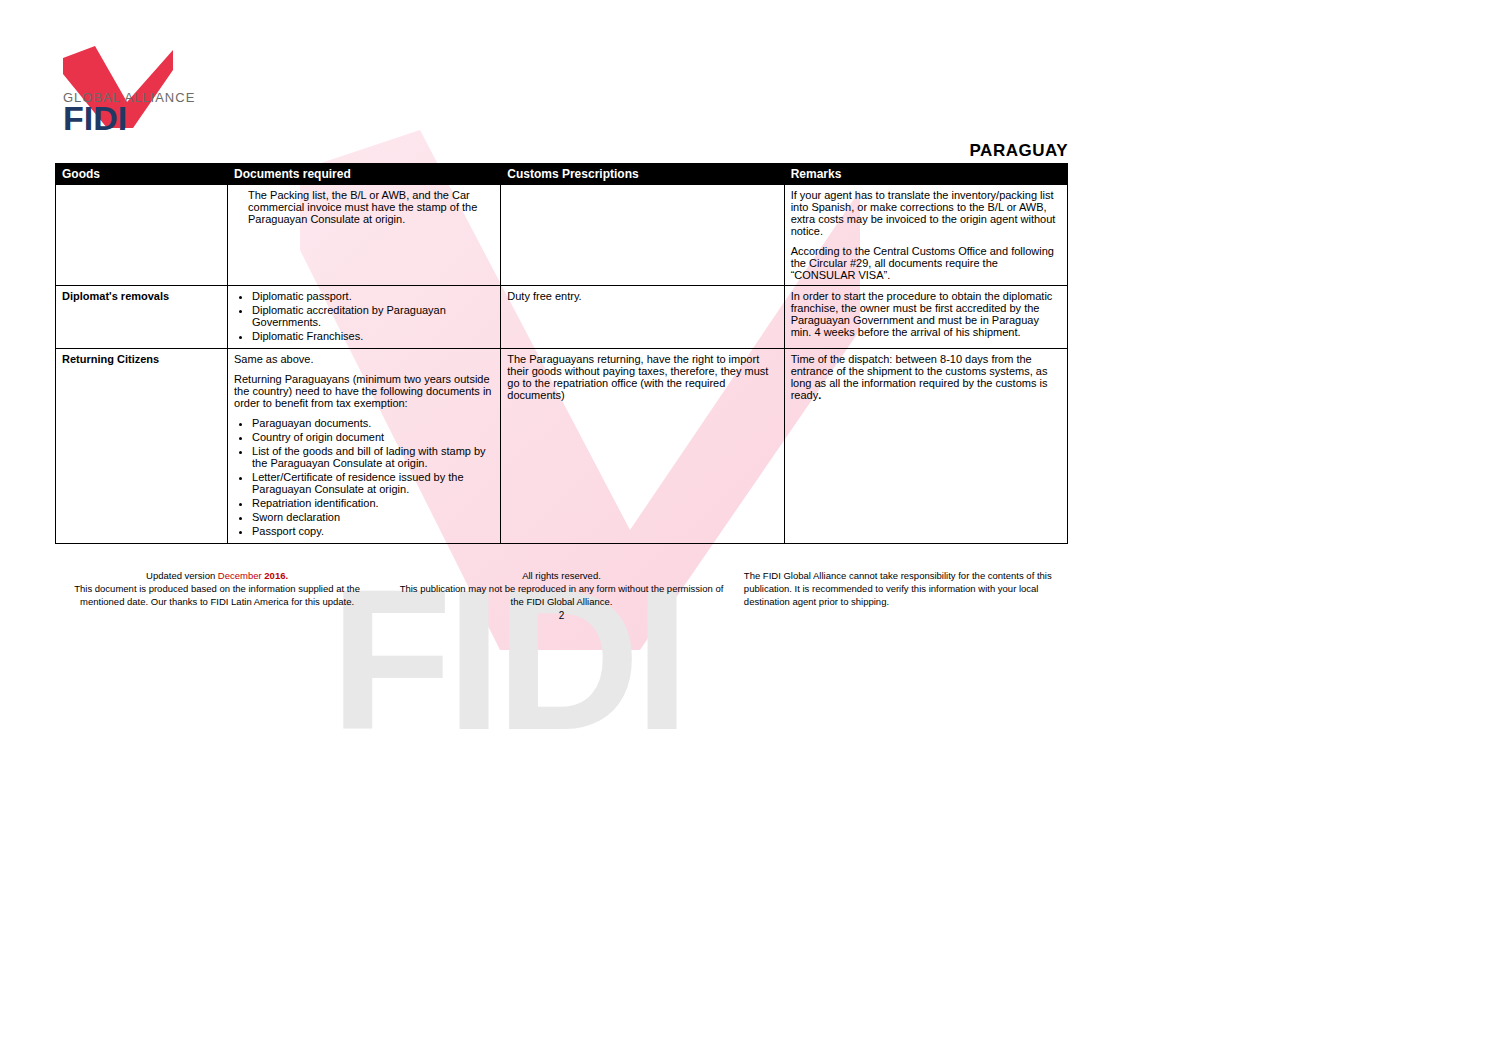FIDI
GLOBAL ALLIANCE FIDI
PARAGUAY
| Goods | Documents required | Customs Prescriptions | Remarks |
| --- | --- | --- | --- |
| | The Packing list, the B/L or AWB, and the Car commercial invoice must have the stamp of the Paraguayan Consulate at origin. | | If your agent has to translate the inventory/packing list into Spanish, or make corrections to the B/L or AWB, extra costs may be invoiced to the origin agent without notice. According to the Central Customs Office and following the Circular #29, all documents require the “CONSULAR VISA”. |
| Diplomat's removals | Diplomatic passport. Diplomatic accreditation by Paraguayan Governments. Diplomatic Franchises. | Duty free entry. | In order to start the procedure to obtain the diplomatic franchise, the owner must be first accredited by the Paraguayan Government and must be in Paraguay min. 4 weeks before the arrival of his shipment. |
| Returning Citizens | Same as above. Returning Paraguayans (minimum two years outside the country) need to have the following documents in order to benefit from tax exemption: Paraguayan documents. Country of origin document List of the goods and bill of lading with stamp by the Paraguayan Consulate at origin. Letter/Certificate of residence issued by the Paraguayan Consulate at origin. Repatriation identification. Sworn declaration Passport copy. | The Paraguayans returning, have the right to import their goods without paying taxes, therefore, they must go to the repatriation office (with the required documents) | Time of the dispatch: between 8-10 days from the entrance of the shipment to the customs systems, as long as all the information required by the customs is ready . |
Updated version December 2016.
This document is produced based on the information supplied at the mentioned date. Our thanks to FIDI Latin America for this update.
All rights reserved.
This publication may not be reproduced in any form without the permission of the FIDI Global Alliance.
The FIDI Global Alliance cannot take responsibility for the contents of this publication. It is recommended to verify this information with your local destination agent prior to shipping.
2